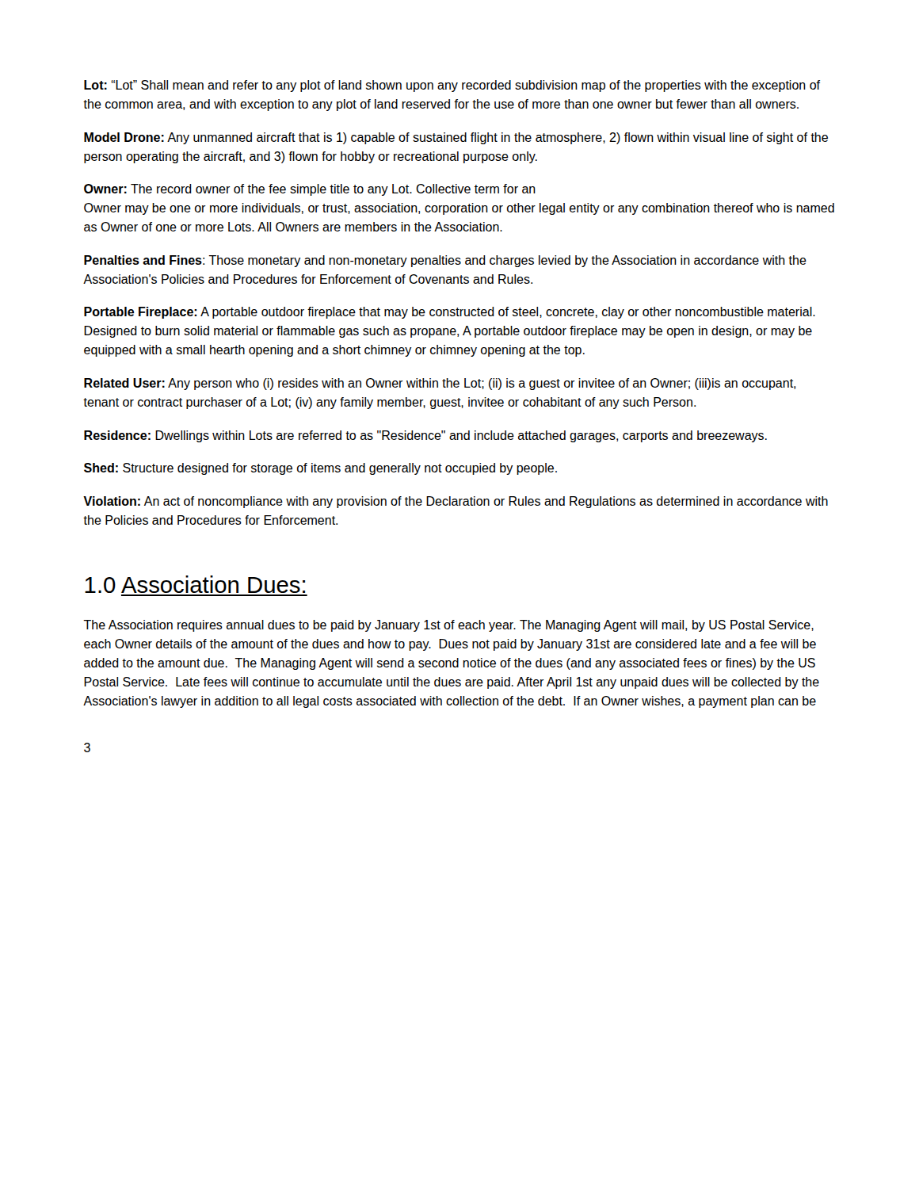Lot: “Lot” Shall mean and refer to any plot of land shown upon any recorded subdivision map of the properties with the exception of the common area, and with exception to any plot of land reserved for the use of more than one owner but fewer than all owners.
Model Drone: Any unmanned aircraft that is 1) capable of sustained flight in the atmosphere, 2) flown within visual line of sight of the person operating the aircraft, and 3) flown for hobby or recreational purpose only.
Owner: The record owner of the fee simple title to any Lot. Collective term for an
Owner may be one or more individuals, or trust, association, corporation or other legal entity or any combination thereof who is named as Owner of one or more Lots. All Owners are members in the Association.
Penalties and Fines: Those monetary and non-monetary penalties and charges levied by the Association in accordance with the Association's Policies and Procedures for Enforcement of Covenants and Rules.
Portable Fireplace: A portable outdoor fireplace that may be constructed of steel, concrete, clay or other noncombustible material. Designed to burn solid material or flammable gas such as propane, A portable outdoor fireplace may be open in design, or may be equipped with a small hearth opening and a short chimney or chimney opening at the top.
Related User: Any person who (i) resides with an Owner within the Lot; (ii) is a guest or invitee of an Owner; (iii)is an occupant, tenant or contract purchaser of a Lot; (iv) any family member, guest, invitee or cohabitant of any such Person.
Residence: Dwellings within Lots are referred to as "Residence" and include attached garages, carports and breezeways.
Shed: Structure designed for storage of items and generally not occupied by people.
Violation: An act of noncompliance with any provision of the Declaration or Rules and Regulations as determined in accordance with the Policies and Procedures for Enforcement.
1.0 Association Dues:
The Association requires annual dues to be paid by January 1st of each year. The Managing Agent will mail, by US Postal Service, each Owner details of the amount of the dues and how to pay. Dues not paid by January 31st are considered late and a fee will be added to the amount due. The Managing Agent will send a second notice of the dues (and any associated fees or fines) by the US Postal Service. Late fees will continue to accumulate until the dues are paid. After April 1st any unpaid dues will be collected by the Association's lawyer in addition to all legal costs associated with collection of the debt. If an Owner wishes, a payment plan can be
3